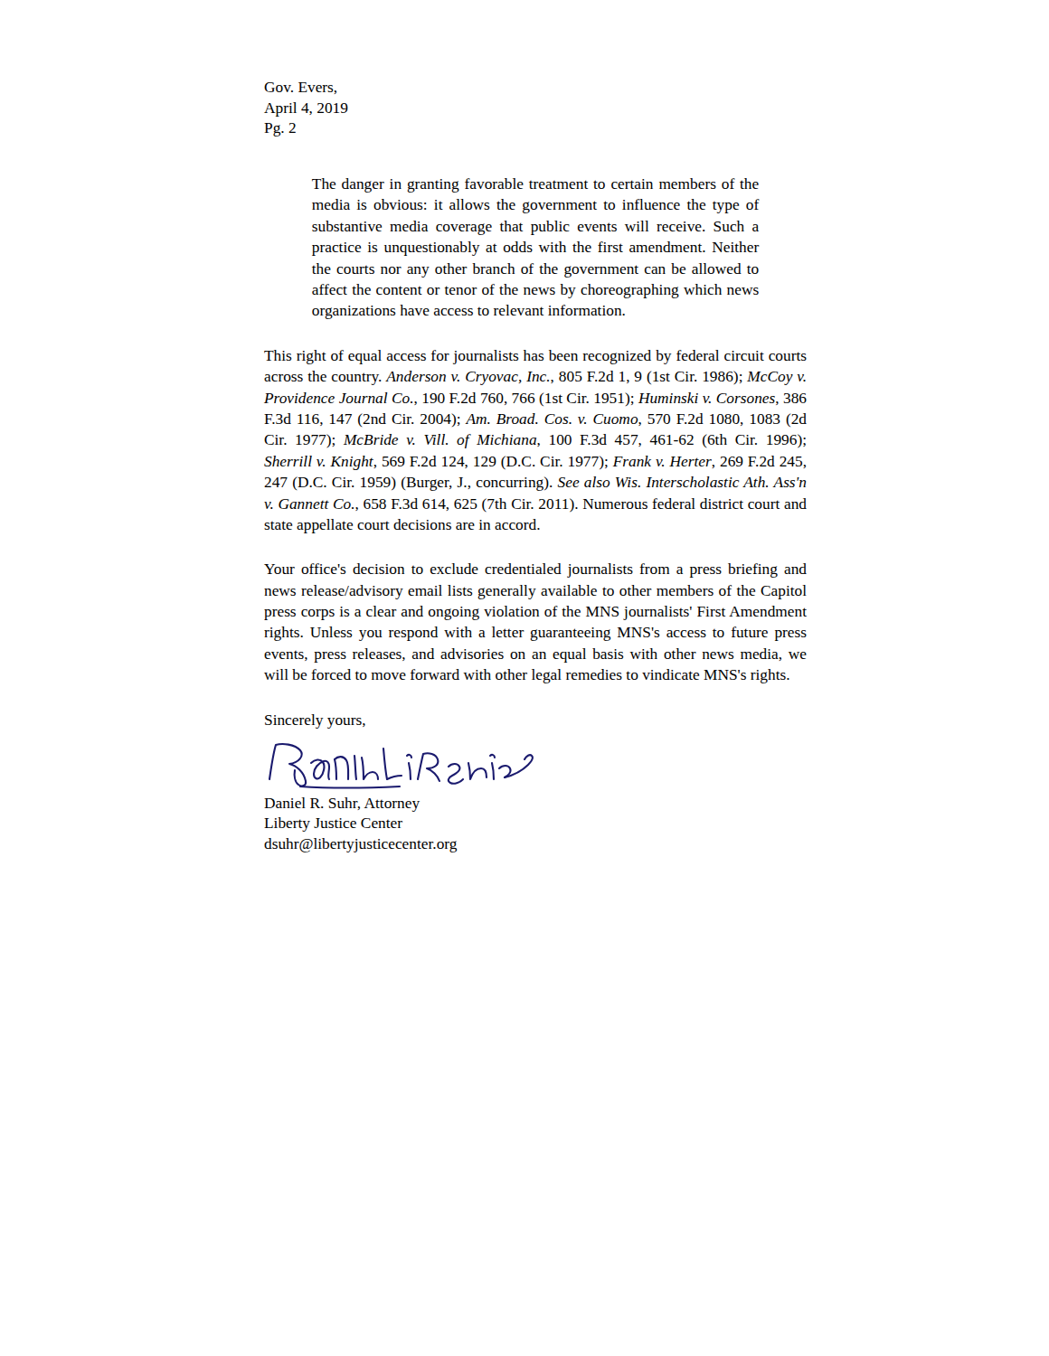Gov. Evers,
April 4, 2019
Pg. 2
The danger in granting favorable treatment to certain members of the media is obvious: it allows the government to influence the type of substantive media coverage that public events will receive. Such a practice is unquestionably at odds with the first amendment. Neither the courts nor any other branch of the government can be allowed to affect the content or tenor of the news by choreographing which news organizations have access to relevant information.
This right of equal access for journalists has been recognized by federal circuit courts across the country. Anderson v. Cryovac, Inc., 805 F.2d 1, 9 (1st Cir. 1986); McCoy v. Providence Journal Co., 190 F.2d 760, 766 (1st Cir. 1951); Huminski v. Corsones, 386 F.3d 116, 147 (2nd Cir. 2004); Am. Broad. Cos. v. Cuomo, 570 F.2d 1080, 1083 (2d Cir. 1977); McBride v. Vill. of Michiana, 100 F.3d 457, 461-62 (6th Cir. 1996); Sherrill v. Knight, 569 F.2d 124, 129 (D.C. Cir. 1977); Frank v. Herter, 269 F.2d 245, 247 (D.C. Cir. 1959) (Burger, J., concurring). See also Wis. Interscholastic Ath. Ass'n v. Gannett Co., 658 F.3d 614, 625 (7th Cir. 2011). Numerous federal district court and state appellate court decisions are in accord.
Your office's decision to exclude credentialed journalists from a press briefing and news release/advisory email lists generally available to other members of the Capitol press corps is a clear and ongoing violation of the MNS journalists' First Amendment rights. Unless you respond with a letter guaranteeing MNS's access to future press events, press releases, and advisories on an equal basis with other news media, we will be forced to move forward with other legal remedies to vindicate MNS's rights.
Sincerely yours,
Daniel R. Suhr, Attorney
Liberty Justice Center
dsuhr@libertyjusticecenter.org